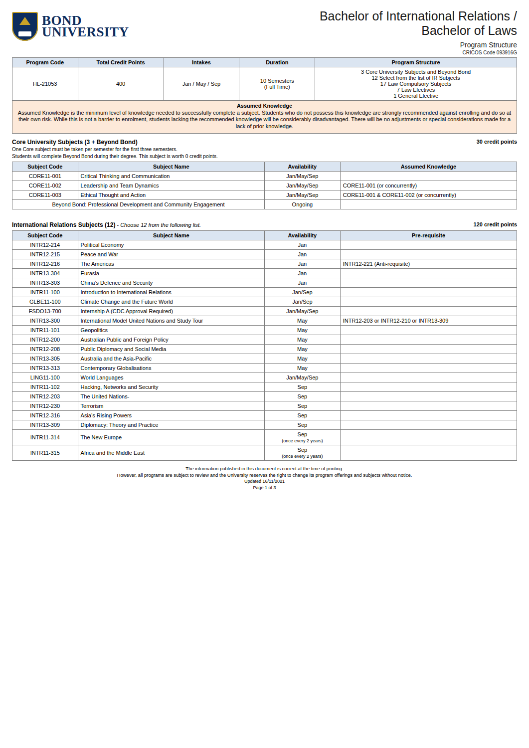BOND UNIVERSITY
Bachelor of International Relations /
Bachelor of Laws
Program Structure
CRICOS Code 093916G
| Program Code | Total Credit Points | Intakes | Duration | Program Structure |
| --- | --- | --- | --- | --- |
| HL-21053 | 400 | Jan / May / Sep | 10 Semesters (Full Time) | 3 Core University Subjects and Beyond Bond 12 Select from the list of IR Subjects 17 Law Compulsory Subjects 7 Law Electives 1 General Elective |
Assumed Knowledge
Assumed Knowledge is the minimum level of knowledge needed to successfully complete a subject. Students who do not possess this knowledge are strongly recommended against enrolling and do so at their own risk. While this is not a barrier to enrolment, students lacking the recommended knowledge will be considerably disadvantaged. There will be no adjustments or special considerations made for a lack of prior knowledge.
Core University Subjects (3 + Beyond Bond) 30 credit points
One Core subject must be taken per semester for the first three semesters.
Students will complete Beyond Bond during their degree. This subject is worth 0 credit points.
| Subject Code | Subject Name | Availability | Assumed Knowledge |
| --- | --- | --- | --- |
| CORE11-001 | Critical Thinking and Communication | Jan/May/Sep | |
| CORE11-002 | Leadership and Team Dynamics | Jan/May/Sep | CORE11-001 (or concurrently) |
| CORE11-003 | Ethical Thought and Action | Jan/May/Sep | CORE11-001 & CORE11-002 (or concurrently) |
| Beyond Bond: Professional Development and Community Engagement | Ongoing | |
International Relations Subjects (12) - Choose 12 from the following list. 120 credit points
| Subject Code | Subject Name | Availability | Pre-requisite |
| --- | --- | --- | --- |
| INTR12-214 | Political Economy | Jan | |
| INTR12-215 | Peace and War | Jan | |
| INTR12-216 | The Americas | Jan | INTR12-221 (Anti-requisite) |
| INTR13-304 | Eurasia | Jan | |
| INTR13-303 | China’s Defence and Security | Jan | |
| INTR11-100 | Introduction to International Relations | Jan/Sep | |
| GLBE11-100 | Climate Change and the Future World | Jan/Sep | |
| FSDO13-700 | Internship A (CDC Approval Required) | Jan/May/Sep | |
| INTR13-300 | International Model United Nations and Study Tour | May | INTR12-203 or INTR12-210 or INTR13-309 |
| INTR11-101 | Geopolitics | May | |
| INTR12-200 | Australian Public and Foreign Policy | May | |
| INTR12-208 | Public Diplomacy and Social Media | May | |
| INTR13-305 | Australia and the Asia-Pacific | May | |
| INTR13-313 | Contemporary Globalisations | May | |
| LING11-100 | World Languages | Jan/May/Sep | |
| INTR11-102 | Hacking, Networks and Security | Sep | |
| INTR12-203 | The United Nations- | Sep | |
| INTR12-230 | Terrorism | Sep | |
| INTR12-316 | Asia’s Rising Powers | Sep | |
| INTR13-309 | Diplomacy: Theory and Practice | Sep | |
| INTR11-314 | The New Europe | Sep (once every 2 years) | |
| INTR11-315 | Africa and the Middle East | Sep (once every 2 years) | |
The information published in this document is correct at the time of printing.
However, all programs are subject to review and the University reserves the right to change its program offerings and subjects without notice.
Updated 16/11/2021
Page 1 of 3